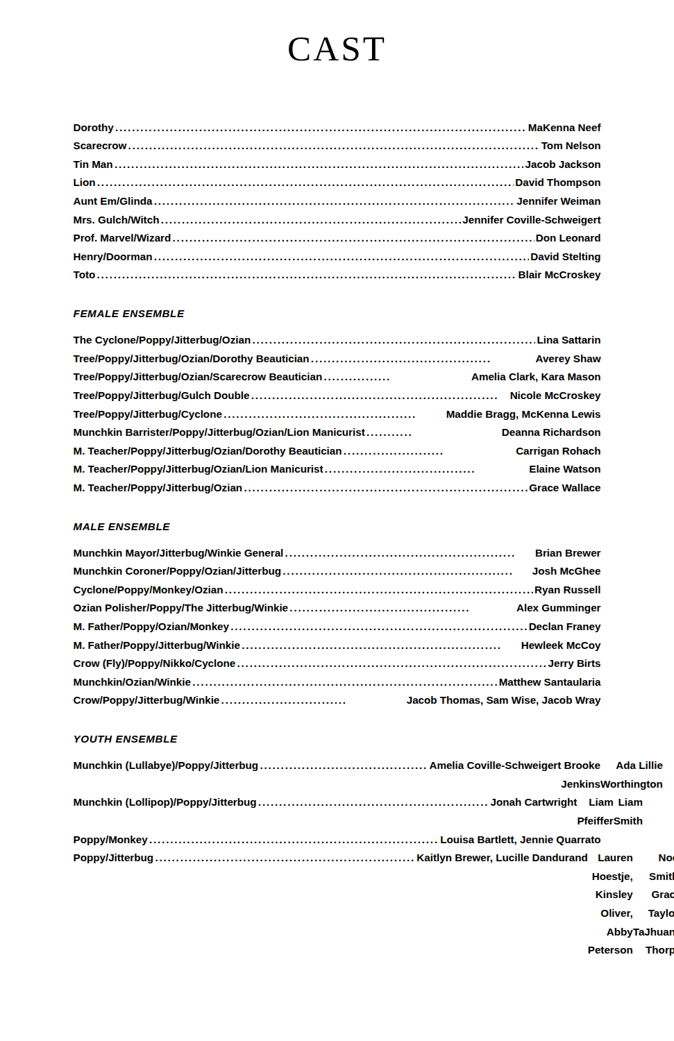CAST
Dorothy.................................................................................................................. MaKenna Neef
Scarecrow.............................................................................................................. Tom Nelson
Tin Man.............................................................................................................. Jacob Jackson
Lion..................................................................................................................... David Thompson
Aunt Em/Glinda................................................................................................. Jennifer Weiman
Mrs. Gulch/Witch......................................................................... Jennifer Coville-Schweigert
Prof. Marvel/Wizard......................................................................................... Don Leonard
Henry/Doorman................................................................................................. David Stelting
Toto..................................................................................................................... Blair McCroskey
FEMALE ENSEMBLE
The Cyclone/Poppy/Jitterbug/Ozian..................................................................... Lina Sattarin
Tree/Poppy/Jitterbug/Ozian/Dorothy Beautician........................................... Averey Shaw
Tree/Poppy/Jitterbug/Ozian/Scarecrow Beautician................ Amelia Clark, Kara Mason
Tree/Poppy/Jitterbug/Gulch Double........................................................... Nicole McCroskey
Tree/Poppy/Jitterbug/Cyclone.............................................. Maddie Bragg, McKenna Lewis
Munchkin Barrister/Poppy/Jitterbug/Ozian/Lion Manicurist........... Deanna Richardson
M. Teacher/Poppy/Jitterbug/Ozian/Dorothy Beautician........................ Carrigan Rohach
M. Teacher/Poppy/Jitterbug/Ozian/Lion Manicurist.................................... Elaine Watson
M. Teacher/Poppy/Jitterbug/Ozian..................................................................... Grace Wallace
MALE ENSEMBLE
Munchkin Mayor/Jitterbug/Winkie General....................................................... Brian Brewer
Munchkin Coroner/Poppy/Ozian/Jitterbug....................................................... Josh McGhee
Cyclone/Poppy/Monkey/Ozian.......................................................................... Ryan Russell
Ozian Polisher/Poppy/The Jitterbug/Winkie........................................... Alex Gumminger
M. Father/Poppy/Ozian/Monkey....................................................................... Declan Franey
M. Father/Poppy/Jitterbug/Winkie.............................................................. Hewleek McCoy
Crow (Fly)/Poppy/Nikko/Cyclone........................................................................... Jerry Birts
Munchkin/Ozian/Winkie......................................................................... Matthew Santaularia
Crow/Poppy/Jitterbug/Winkie.............................. Jacob Thomas, Sam Wise, Jacob Wray
YOUTH ENSEMBLE
Munchkin (Lullabye)/Poppy/Jitterbug........................................ Amelia Coville-Schweigert Brooke Jenkins Ada Lillie Worthington
Munchkin (Lollipop)/Poppy/Jitterbug....................................................... Jonah Cartwright Liam Pfeiffer Liam Smith
Poppy/Monkey....................................................................... Louisa Bartlett, Jennie Quarrato
Poppy/Jitterbug.............................................................. Kaitlyn Brewer, Lucille Dandurand Lauren Hoestje, Kinsley Oliver, Abby Peterson Noel Smith, Grace Taylor, TaJhuana Thorpe